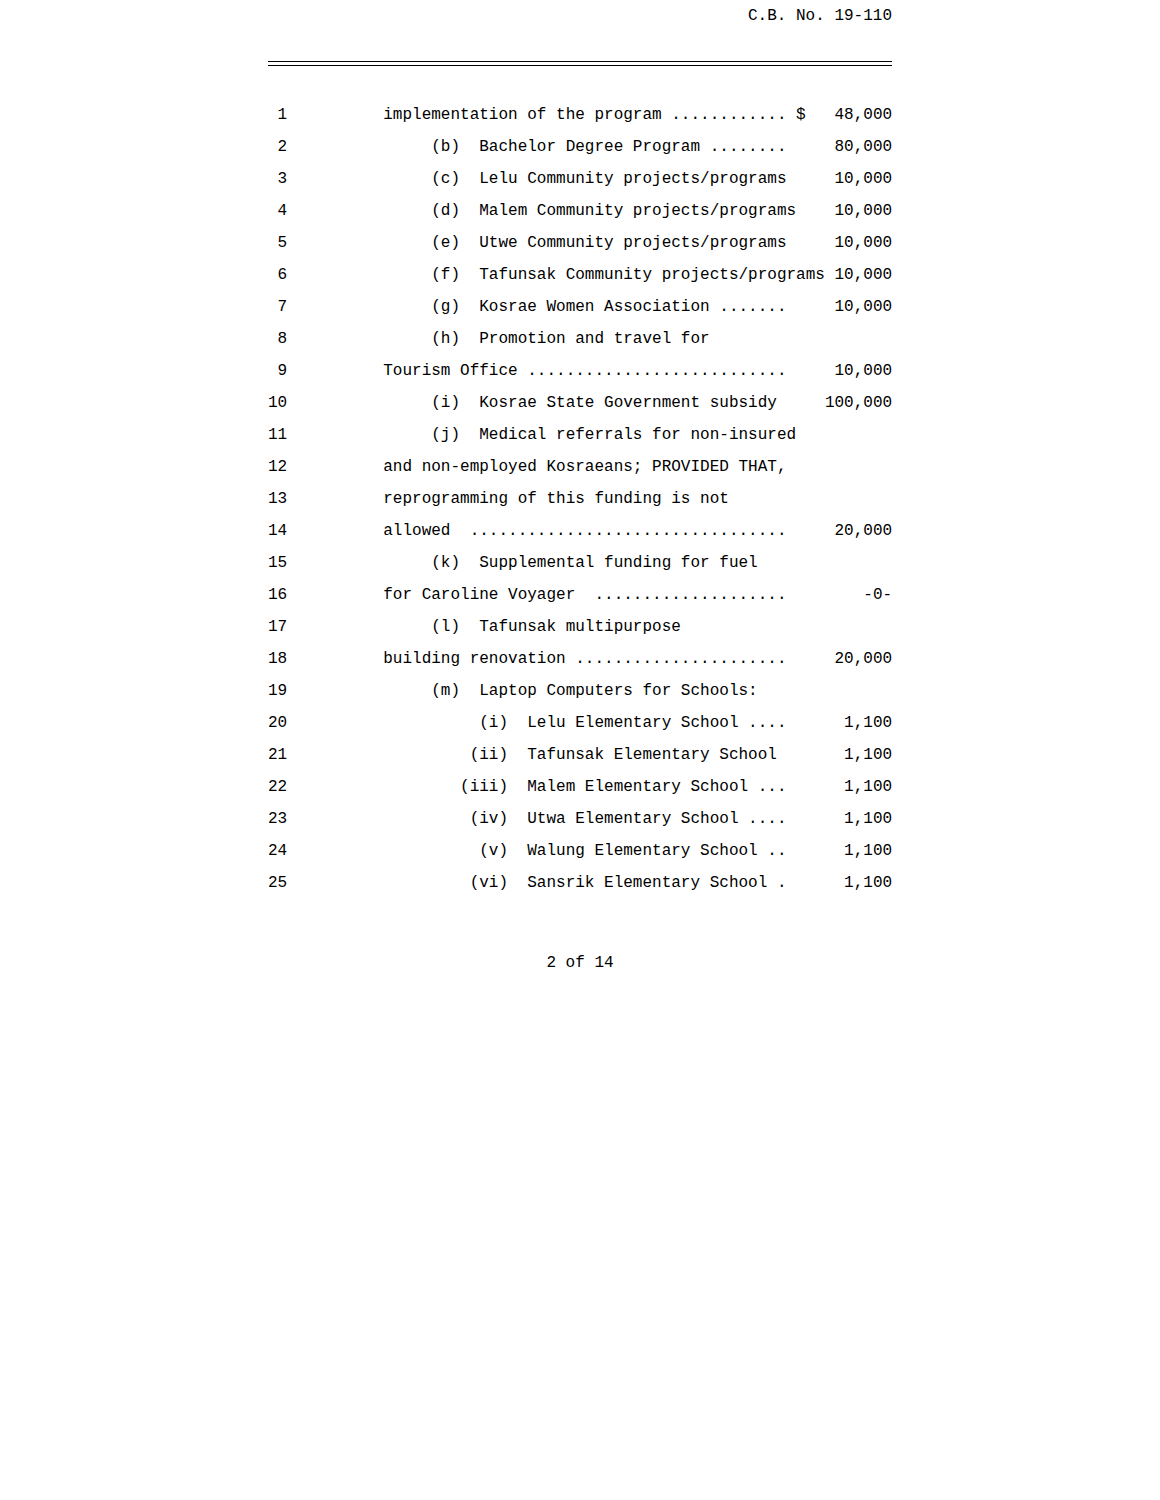C.B. No. 19-110
| 1 | implementation of the program ............ $ | 48,000 |
| 2 | (b) Bachelor Degree Program ........ | 80,000 |
| 3 | (c) Lelu Community projects/programs | 10,000 |
| 4 | (d) Malem Community projects/programs | 10,000 |
| 5 | (e) Utwe Community projects/programs | 10,000 |
| 6 | (f) Tafunsak Community projects/programs | 10,000 |
| 7 | (g) Kosrae Women Association ....... | 10,000 |
| 8 | (h) Promotion and travel for | |
| 9 | Tourism Office ........................... | 10,000 |
| 10 | (i) Kosrae State Government subsidy | 100,000 |
| 11 | (j) Medical referrals for non-insured | |
| 12 | and non-employed Kosraeans; PROVIDED THAT, | |
| 13 | reprogramming of this funding is not | |
| 14 | allowed ................................. | 20,000 |
| 15 | (k) Supplemental funding for fuel | |
| 16 | for Caroline Voyager .................... | -0- |
| 17 | (l) Tafunsak multipurpose | |
| 18 | building renovation ...................... | 20,000 |
| 19 | (m) Laptop Computers for Schools: | |
| 20 | (i) Lelu Elementary School .... | 1,100 |
| 21 | (ii) Tafunsak Elementary School | 1,100 |
| 22 | (iii) Malem Elementary School ... | 1,100 |
| 23 | (iv) Utwa Elementary School .... | 1,100 |
| 24 | (v) Walung Elementary School .. | 1,100 |
| 25 | (vi) Sansrik Elementary School . | 1,100 |
2 of 14